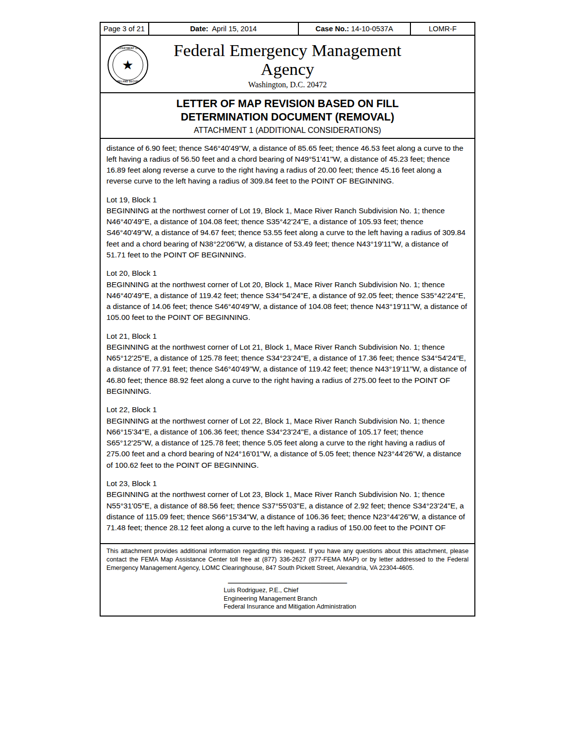Page 3 of 21
Date: April 15, 2014
Case No.: 14-10-0537A
LOMR-F
DEPARTMENT OF
★
HOMELAND SECURITY
Federal Emergency Management Agency
Washington, D.C. 20472
LETTER OF MAP REVISION BASED ON FILL
DETERMINATION DOCUMENT (REMOVAL)
ATTACHMENT 1 (ADDITIONAL CONSIDERATIONS)
distance of 6.90 feet; thence S46°40'49"W, a distance of 85.65 feet; thence 46.53 feet along a curve to the left having a radius of 56.50 feet and a chord bearing of N49°51'41"W, a distance of 45.23 feet; thence 16.89 feet along reverse a curve to the right having a radius of 20.00 feet; thence 45.16 feet along a reverse curve to the left having a radius of 309.84 feet to the POINT OF BEGINNING.
Lot 19, Block 1
BEGINNING at the northwest corner of Lot 19, Block 1, Mace River Ranch Subdivision No. 1; thence N46°40'49"E, a distance of 104.08 feet; thence S35°42'24"E, a distance of 105.93 feet; thence S46°40'49"W, a distance of 94.67 feet; thence 53.55 feet along a curve to the left having a radius of 309.84 feet and a chord bearing of N38°22'06"W, a distance of 53.49 feet; thence N43°19'11"W, a distance of 51.71 feet to the POINT OF BEGINNING.
Lot 20, Block 1
BEGINNING at the northwest corner of Lot 20, Block 1, Mace River Ranch Subdivision No. 1; thence N46°40'49"E, a distance of 119.42 feet; thence S34°54'24"E, a distance of 92.05 feet; thence S35°42'24"E, a distance of 14.06 feet; thence S46°40'49"W, a distance of 104.08 feet; thence N43°19'11"W, a distance of 105.00 feet to the POINT OF BEGINNING.
Lot 21, Block 1
BEGINNING at the northwest corner of Lot 21, Block 1, Mace River Ranch Subdivision No. 1; thence N65°12'25"E, a distance of 125.78 feet; thence S34°23'24"E, a distance of 17.36 feet; thence S34°54'24"E, a distance of 77.91 feet; thence S46°40'49"W, a distance of 119.42 feet; thence N43°19'11"W, a distance of 46.80 feet; thence 88.92 feet along a curve to the right having a radius of 275.00 feet to the POINT OF BEGINNING.
Lot 22, Block 1
BEGINNING at the northwest corner of Lot 22, Block 1, Mace River Ranch Subdivision No. 1; thence N66°15'34"E, a distance of 106.36 feet; thence S34°23'24"E, a distance of 105.17 feet; thence S65°12'25"W, a distance of 125.78 feet; thence 5.05 feet along a curve to the right having a radius of 275.00 feet and a chord bearing of N24°16'01"W, a distance of 5.05 feet; thence N23°44'26"W, a distance of 100.62 feet to the POINT OF BEGINNING.
Lot 23, Block 1
BEGINNING at the northwest corner of Lot 23, Block 1, Mace River Ranch Subdivision No. 1; thence N55°31'05"E, a distance of 88.56 feet; thence S37°55'03"E, a distance of 2.92 feet; thence S34°23'24"E, a distance of 115.09 feet; thence S66°15'34"W, a distance of 106.36 feet; thence N23°44'26"W, a distance of 71.48 feet; thence 28.12 feet along a curve to the left having a radius of 150.00 feet to the POINT OF
This attachment provides additional information regarding this request. If you have any questions about this attachment, please contact the FEMA Map Assistance Center toll free at (877) 336-2627 (877-FEMA MAP) or by letter addressed to the Federal Emergency Management Agency, LOMC Clearinghouse, 847 South Pickett Street, Alexandria, VA 22304-4605.
—————————
Luis Rodriguez, P.E., Chief
Engineering Management Branch
Federal Insurance and Mitigation Administration